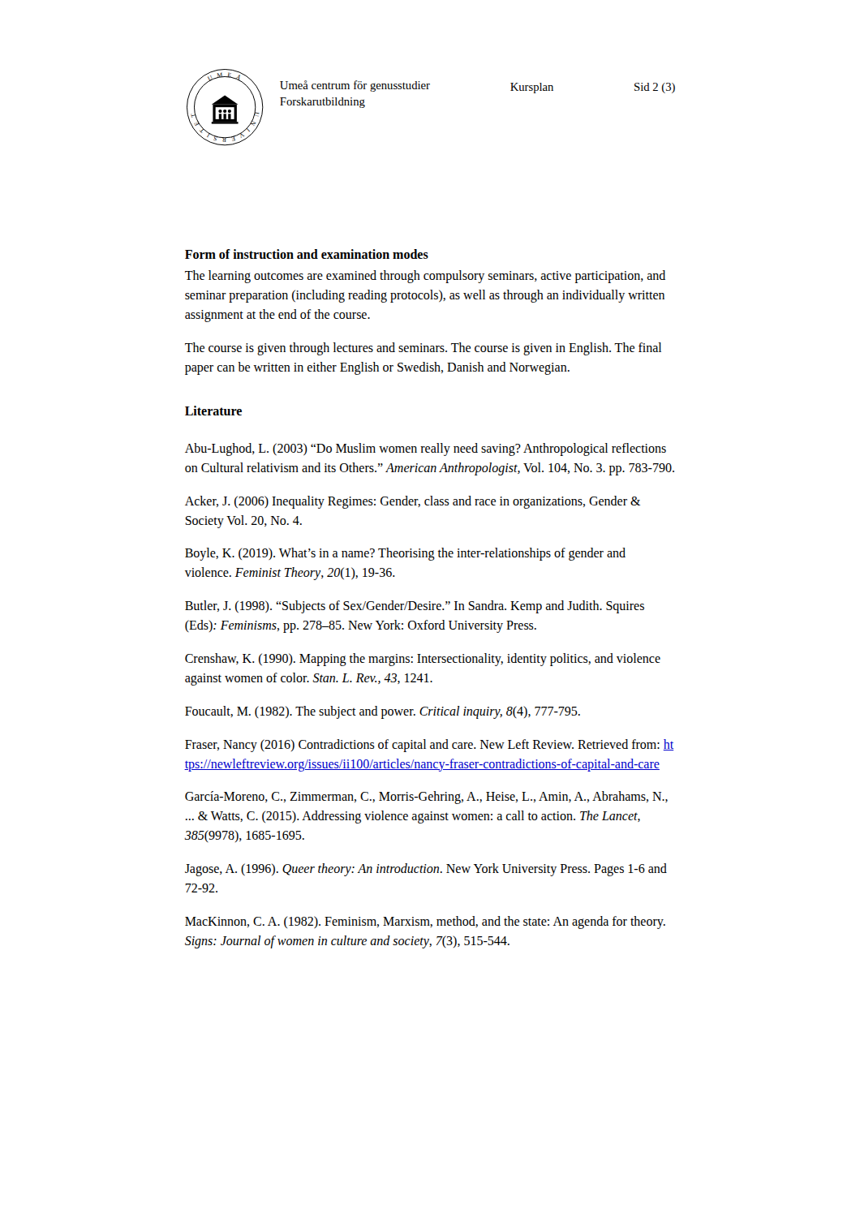U M E Å U N I V E R S I T E T
Umeå centrum för genusstudier
Forskarutbildning
Kursplan
Sid 2 (3)
Form of instruction and examination modes
The learning outcomes are examined through compulsory seminars, active participation, and seminar preparation (including reading protocols), as well as through an individually written assignment at the end of the course.
The course is given through lectures and seminars. The course is given in English. The final paper can be written in either English or Swedish, Danish and Norwegian.
Literature
Abu-Lughod, L. (2003) “Do Muslim women really need saving? Anthropological reflections on Cultural relativism and its Others.” American Anthropologist, Vol. 104, No. 3. pp. 783-790.
Acker, J. (2006) Inequality Regimes: Gender, class and race in organizations, Gender & Society Vol. 20, No. 4.
Boyle, K. (2019). What’s in a name? Theorising the inter-relationships of gender and violence. Feminist Theory, 20(1), 19-36.
Butler, J. (1998). “Subjects of Sex/Gender/Desire.” In Sandra. Kemp and Judith. Squires (Eds): Feminisms, pp. 278–85. New York: Oxford University Press.
Crenshaw, K. (1990). Mapping the margins: Intersectionality, identity politics, and violence against women of color. Stan. L. Rev., 43, 1241.
Foucault, M. (1982). The subject and power. Critical inquiry, 8(4), 777-795.
Fraser, Nancy (2016) Contradictions of capital and care. New Left Review. Retrieved from: https://newleftreview.org/issues/ii100/articles/nancy-fraser-contradictions-of-capital-and-care
García-Moreno, C., Zimmerman, C., Morris-Gehring, A., Heise, L., Amin, A., Abrahams, N., ... & Watts, C. (2015). Addressing violence against women: a call to action. The Lancet, 385(9978), 1685-1695.
Jagose, A. (1996). Queer theory: An introduction. New York University Press. Pages 1-6 and 72-92.
MacKinnon, C. A. (1982). Feminism, Marxism, method, and the state: An agenda for theory. Signs: Journal of women in culture and society, 7(3), 515-544.